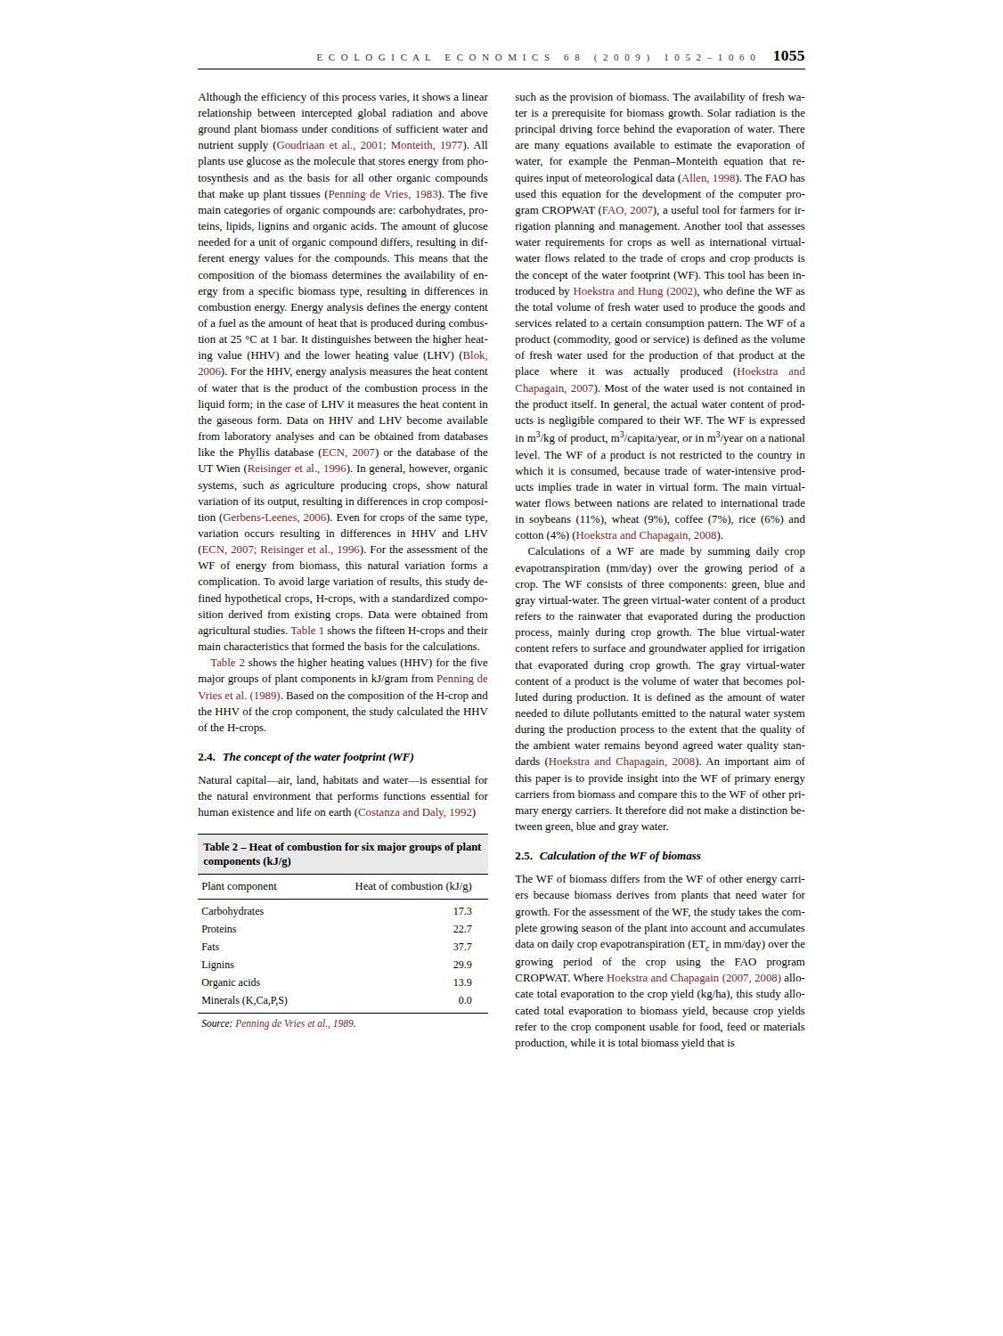E C O L O G I C A L E C O N O M I C S 6 8 ( 2 0 0 9 ) 1 0 5 2 – 1 0 6 0
1055
Although the efficiency of this process varies, it shows a linear relationship between intercepted global radiation and above ground plant biomass under conditions of sufficient water and nutrient supply (Goudriaan et al., 2001; Monteith, 1977). All plants use glucose as the molecule that stores energy from photosynthesis and as the basis for all other organic compounds that make up plant tissues (Penning de Vries, 1983). The five main categories of organic compounds are: carbohydrates, proteins, lipids, lignins and organic acids. The amount of glucose needed for a unit of organic compound differs, resulting in different energy values for the compounds. This means that the composition of the biomass determines the availability of energy from a specific biomass type, resulting in differences in combustion energy. Energy analysis defines the energy content of a fuel as the amount of heat that is produced during combustion at 25 °C at 1 bar. It distinguishes between the higher heating value (HHV) and the lower heating value (LHV) (Blok, 2006). For the HHV, energy analysis measures the heat content of water that is the product of the combustion process in the liquid form; in the case of LHV it measures the heat content in the gaseous form. Data on HHV and LHV become available from laboratory analyses and can be obtained from databases like the Phyllis database (ECN, 2007) or the database of the UT Wien (Reisinger et al., 1996). In general, however, organic systems, such as agriculture producing crops, show natural variation of its output, resulting in differences in crop composition (Gerbens-Leenes, 2006). Even for crops of the same type, variation occurs resulting in differences in HHV and LHV (ECN, 2007; Reisinger et al., 1996). For the assessment of the WF of energy from biomass, this natural variation forms a complication. To avoid large variation of results, this study defined hypothetical crops, H-crops, with a standardized composition derived from existing crops. Data were obtained from agricultural studies. Table 1 shows the fifteen H-crops and their main characteristics that formed the basis for the calculations.
Table 2 shows the higher heating values (HHV) for the five major groups of plant components in kJ/gram from Penning de Vries et al. (1989). Based on the composition of the H-crop and the HHV of the crop component, the study calculated the HHV of the H-crops.
2.4. The concept of the water footprint (WF)
Natural capital—air, land, habitats and water—is essential for the natural environment that performs functions essential for human existence and life on earth (Costanza and Daly, 1992)
Table 2 – Heat of combustion for six major groups of plant components (kJ/g)
| Plant component | Heat of combustion (kJ/g) |
| --- | --- |
| Carbohydrates | 17.3 |
| Proteins | 22.7 |
| Fats | 37.7 |
| Lignins | 29.9 |
| Organic acids | 13.9 |
| Minerals (K,Ca,P,S) | 0.0 |
| Source: Penning de Vries et al., 1989 . |
such as the provision of biomass. The availability of fresh water is a prerequisite for biomass growth. Solar radiation is the principal driving force behind the evaporation of water. There are many equations available to estimate the evaporation of water, for example the Penman–Monteith equation that requires input of meteorological data (Allen, 1998). The FAO has used this equation for the development of the computer program CROPWAT (FAO, 2007), a useful tool for farmers for irrigation planning and management. Another tool that assesses water requirements for crops as well as international virtual-water flows related to the trade of crops and crop products is the concept of the water footprint (WF). This tool has been introduced by Hoekstra and Hung (2002), who define the WF as the total volume of fresh water used to produce the goods and services related to a certain consumption pattern. The WF of a product (commodity, good or service) is defined as the volume of fresh water used for the production of that product at the place where it was actually produced (Hoekstra and Chapagain, 2007). Most of the water used is not contained in the product itself. In general, the actual water content of products is negligible compared to their WF. The WF is expressed in m3/kg of product, m3/capita/year, or in m3/year on a national level. The WF of a product is not restricted to the country in which it is consumed, because trade of water-intensive products implies trade in water in virtual form. The main virtual-water flows between nations are related to international trade in soybeans (11%), wheat (9%), coffee (7%), rice (6%) and cotton (4%) (Hoekstra and Chapagain, 2008).
Calculations of a WF are made by summing daily crop evapotranspiration (mm/day) over the growing period of a crop. The WF consists of three components: green, blue and gray virtual-water. The green virtual-water content of a product refers to the rainwater that evaporated during the production process, mainly during crop growth. The blue virtual-water content refers to surface and groundwater applied for irrigation that evaporated during crop growth. The gray virtual-water content of a product is the volume of water that becomes polluted during production. It is defined as the amount of water needed to dilute pollutants emitted to the natural water system during the production process to the extent that the quality of the ambient water remains beyond agreed water quality standards (Hoekstra and Chapagain, 2008). An important aim of this paper is to provide insight into the WF of primary energy carriers from biomass and compare this to the WF of other primary energy carriers. It therefore did not make a distinction between green, blue and gray water.
2.5. Calculation of the WF of biomass
The WF of biomass differs from the WF of other energy carriers because biomass derives from plants that need water for growth. For the assessment of the WF, the study takes the complete growing season of the plant into account and accumulates data on daily crop evapotranspiration (ETc in mm/day) over the growing period of the crop using the FAO program CROPWAT. Where Hoekstra and Chapagain (2007, 2008) allocate total evaporation to the crop yield (kg/ha), this study allocated total evaporation to biomass yield, because crop yields refer to the crop component usable for food, feed or materials production, while it is total biomass yield that is